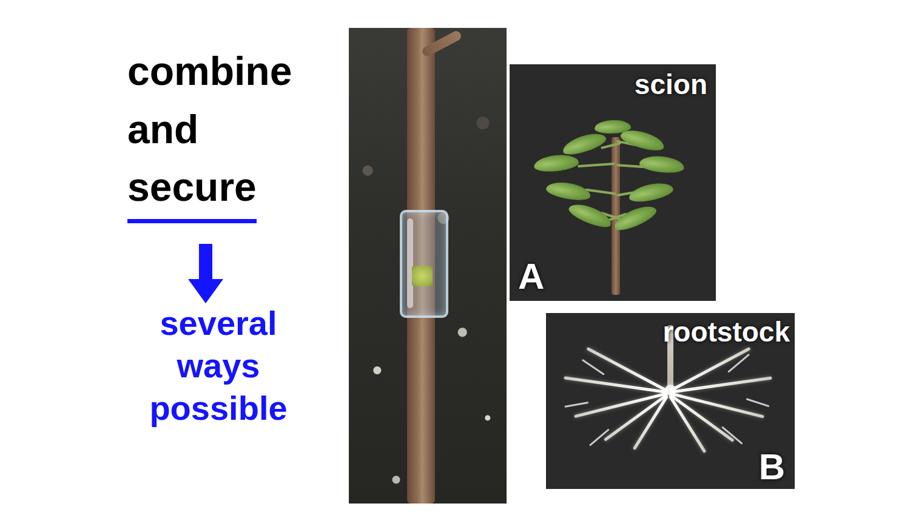combine
and
secure
several
ways
possible
scion A
rootstock B